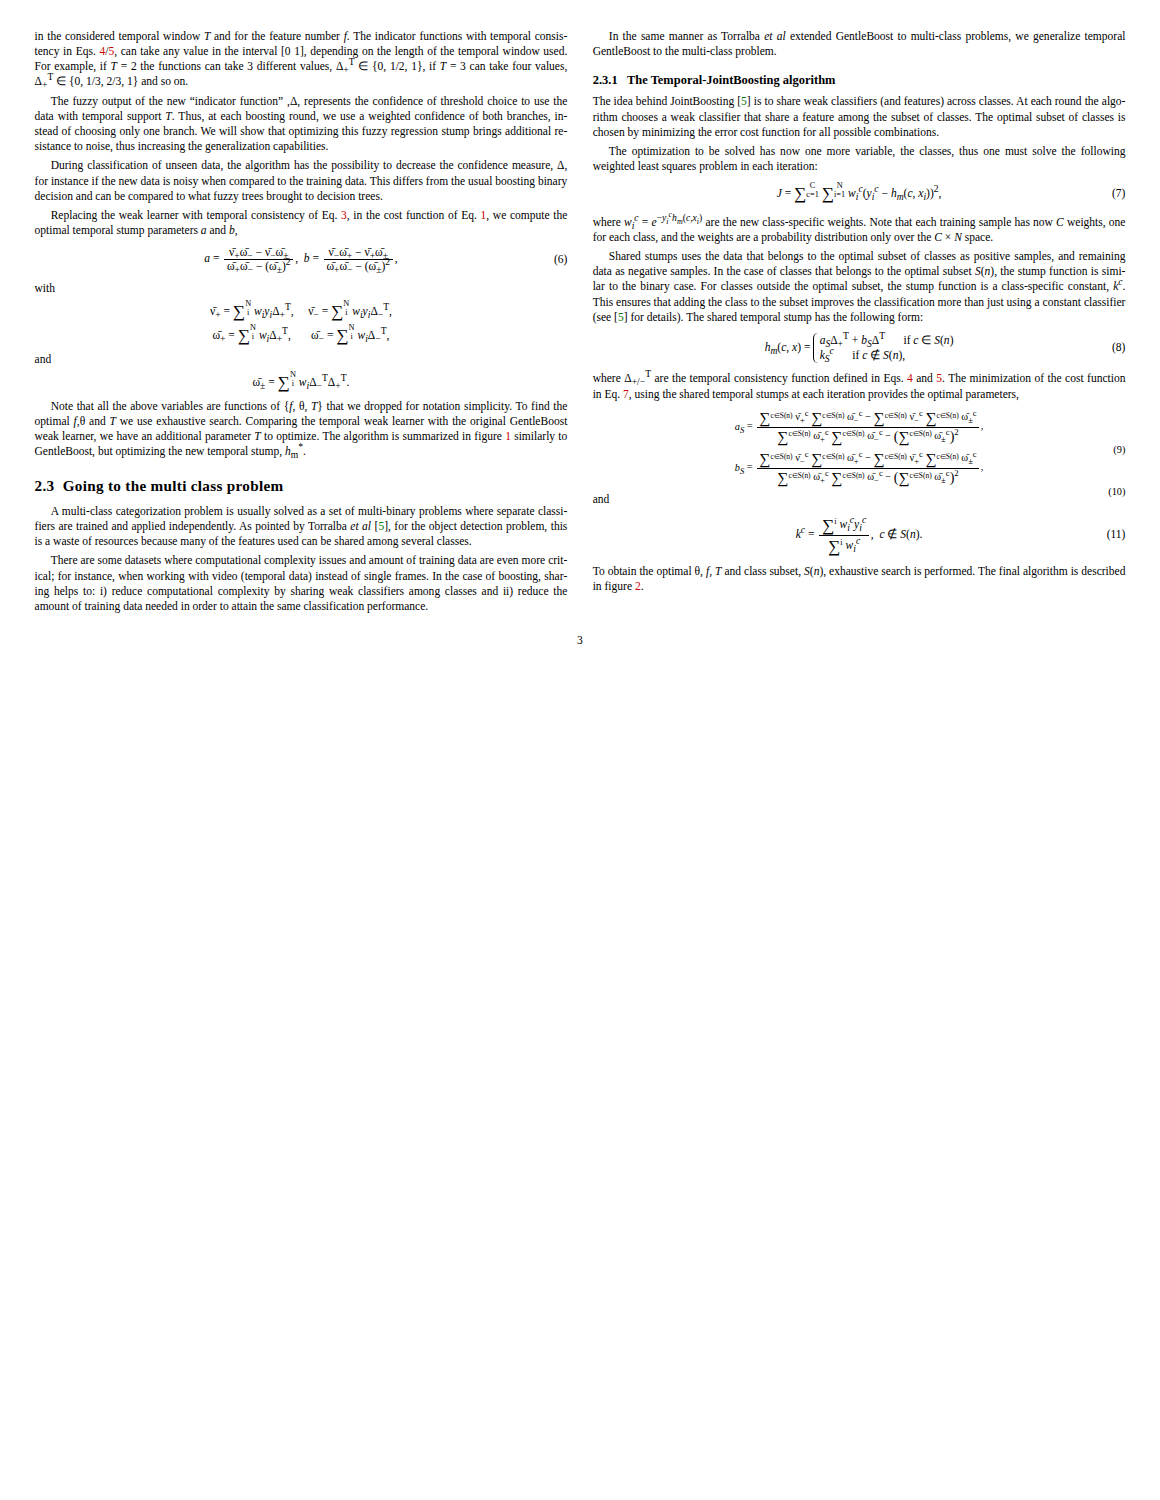in the considered temporal window T and for the feature number f. The indicator functions with temporal consistency in Eqs. 4/5, can take any value in the interval [0 1], depending on the length of the temporal window used. For example, if T = 2 the functions can take 3 different values, Δ+T ∈ {0, 1/2, 1}, if T = 3 can take four values, Δ+T ∈ {0, 1/3, 2/3, 1} and so on.
The fuzzy output of the new “indicator function” ,Δ, represents the confidence of threshold choice to use the data with temporal support T. Thus, at each boosting round, we use a weighted confidence of both branches, instead of choosing only one branch. We will show that optimizing this fuzzy regression stump brings additional resistance to noise, thus increasing the generalization capabilities.
During classification of unseen data, the algorithm has the possibility to decrease the confidence measure, Δ, for instance if the new data is noisy when compared to the training data. This differs from the usual boosting binary decision and can be compared to what fuzzy trees brought to decision trees.
Replacing the weak learner with temporal consistency of Eq. 3, in the cost function of Eq. 1, we compute the optimal temporal stump parameters a and b,
a = ν̄+ω̄− − ν̄−ω̄±ω̄+ω̄− − (ω̄±)2, b = ν̄−ω̄+ − ν̄+ω̄±ω̄+ω̄− − (ω̄±)2, (6)
with
ν̄+ = ∑Ni wiyi Δ+T, ν̄− = ∑Ni wiyi Δ−T, ω̄+ = ∑Ni wi Δ+T, ω̄− = ∑Ni wi Δ−T,
and
ω̄± = ∑Ni wi Δ−TΔ+T.
Note that all the above variables are functions of {f, θ, T} that we dropped for notation simplicity. To find the optimal f,θ and T we use exhaustive search. Comparing the temporal weak learner with the original GentleBoost weak learner, we have an additional parameter T to optimize. The algorithm is summarized in figure 1 similarly to GentleBoost, but optimizing the new temporal stump, hm*.
2.3 Going to the multi class problem
A multi-class categorization problem is usually solved as a set of multi-binary problems where separate classifiers are trained and applied independently. As pointed by Torralba et al [5], for the object detection problem, this is a waste of resources because many of the features used can be shared among several classes.
There are some datasets where computational complexity issues and amount of training data are even more critical; for instance, when working with video (temporal data) instead of single frames. In the case of boosting, sharing helps to: i) reduce computational complexity by sharing weak classifiers among classes and ii) reduce the amount of training data needed in order to attain the same classification performance.
In the same manner as Torralba et al extended GentleBoost to multi-class problems, we generalize temporal GentleBoost to the multi-class problem.
2.3.1 The Temporal-JointBoosting algorithm
The idea behind JointBoosting [5] is to share weak classifiers (and features) across classes. At each round the algorithm chooses a weak classifier that share a feature among the subset of classes. The optimal subset of classes is chosen by minimizing the error cost function for all possible combinations.
The optimization to be solved has now one more variable, the classes, thus one must solve the following weighted least squares problem in each iteration:
J = ∑Cc=1 ∑Ni=1 wic(yic − hm(c, xi))2, (7)
where wic = e−yichm(c,xi) are the new class-specific weights. Note that each training sample has now C weights, one for each class, and the weights are a probability distribution only over the C × N space.
Shared stumps uses the data that belongs to the optimal subset of classes as positive samples, and remaining data as negative samples. In the case of classes that belongs to the optimal subset S(n), the stump function is similar to the binary case. For classes outside the optimal subset, the stump function is a class-specific constant, kc. This ensures that adding the class to the subset improves the classification more than just using a constant classifier (see [5] for details). The shared temporal stump has the following form:
hm(c, x) = aSΔ+T + bSΔTif c ∈ S(n) kSc if c ∉ S(n), (8)
where Δ+/−T are the temporal consistency function defined in Eqs. 4 and 5. The minimization of the cost function in Eq. 7, using the shared temporal stumps at each iteration provides the optimal parameters,
aS = ∑c∈S(n) ν̄+c ∑c∈S(n) ω̄−c − ∑c∈S(n) ν̄−c ∑c∈S(n) ω̄±c∑c∈S(n) ω̄+c ∑c∈S(n) ω̄−c − (∑c∈S(n) ω̄±c)2,
(9)
bS = ∑c∈S(n) ν̄−c ∑c∈S(n) ω̄+c − ∑c∈S(n) ν̄+c ∑c∈S(n) ω̄±c∑c∈S(n) ω̄+c ∑c∈S(n) ω̄−c − (∑c∈S(n) ω̄±c)2,
(10)
and
kc = ∑i wicyic∑i wic, c ∉ S(n). (11)
To obtain the optimal θ, f, T and class subset, S(n), exhaustive search is performed. The final algorithm is described in figure 2.
3